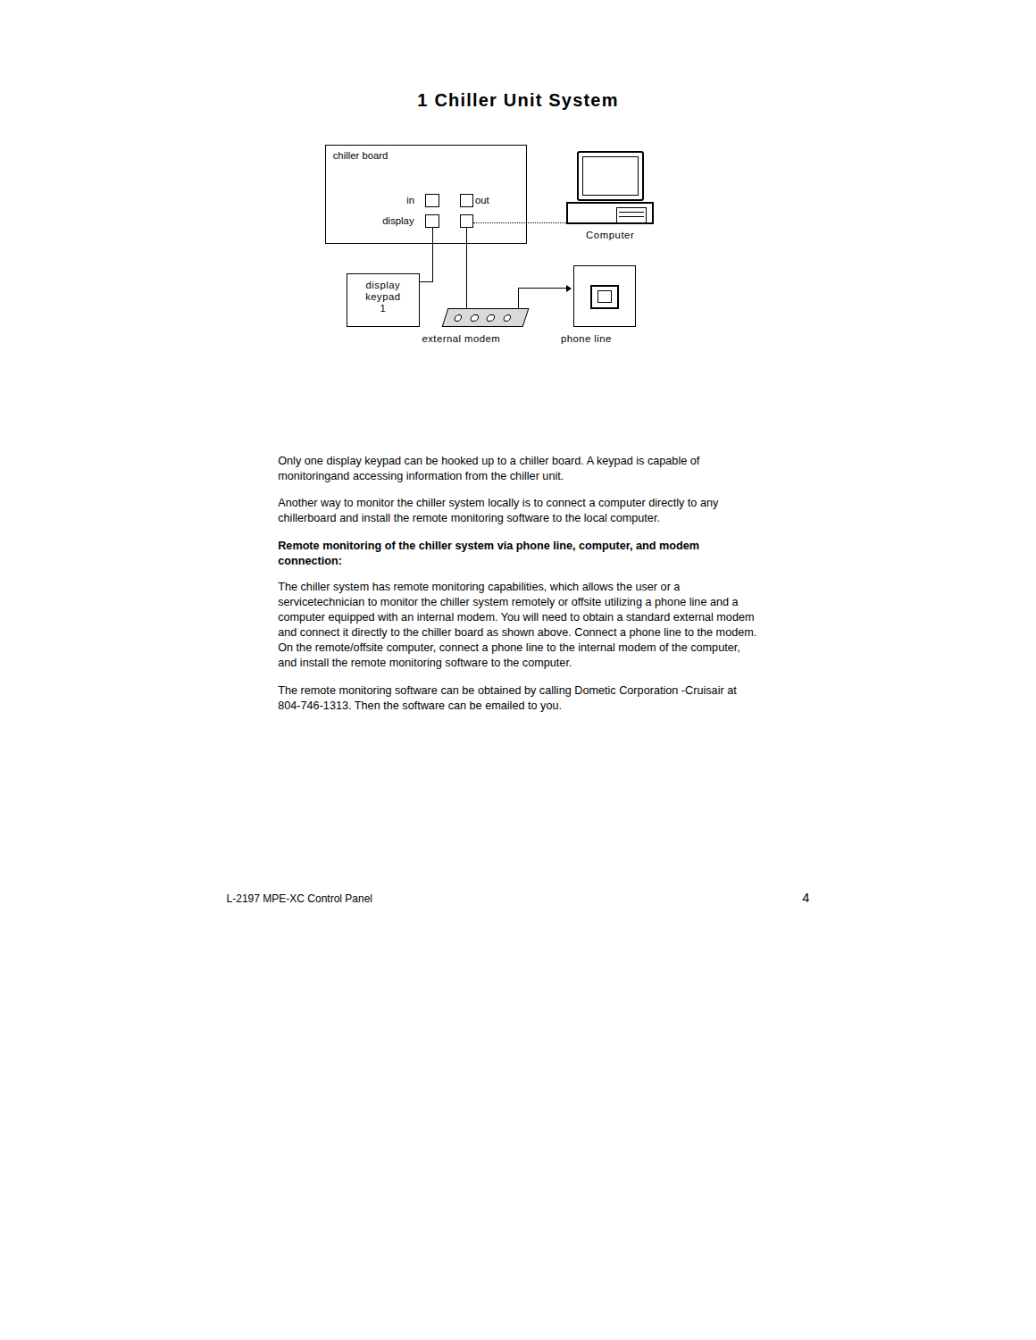1 Chiller Unit System
chiller board
in out display
Computer
display
keypad
1
external modem
phone line
Only one display keypad can be hooked up to a chiller board. A keypad is capable of monitoringand accessing information from the chiller unit.
Another way to monitor the chiller system locally is to connect a computer directly to any chillerboard and install the remote monitoring software to the local computer.
Remote monitoring of the chiller system via phone line, computer, and modem connection:
The chiller system has remote monitoring capabilities, which allows the user or a servicetechnician to monitor the chiller system remotely or offsite utilizing a phone line and a computer equipped with an internal modem. You will need to obtain a standard external modem and connect it directly to the chiller board as shown above. Connect a phone line to the modem. On the remote/offsite computer, connect a phone line to the internal modem of the computer, and install the remote monitoring software to the computer.
The remote monitoring software can be obtained by calling Dometic Corporation -Cruisair at 804-746-1313. Then the software can be emailed to you.
L-2197 MPE-XC Control Panel 4